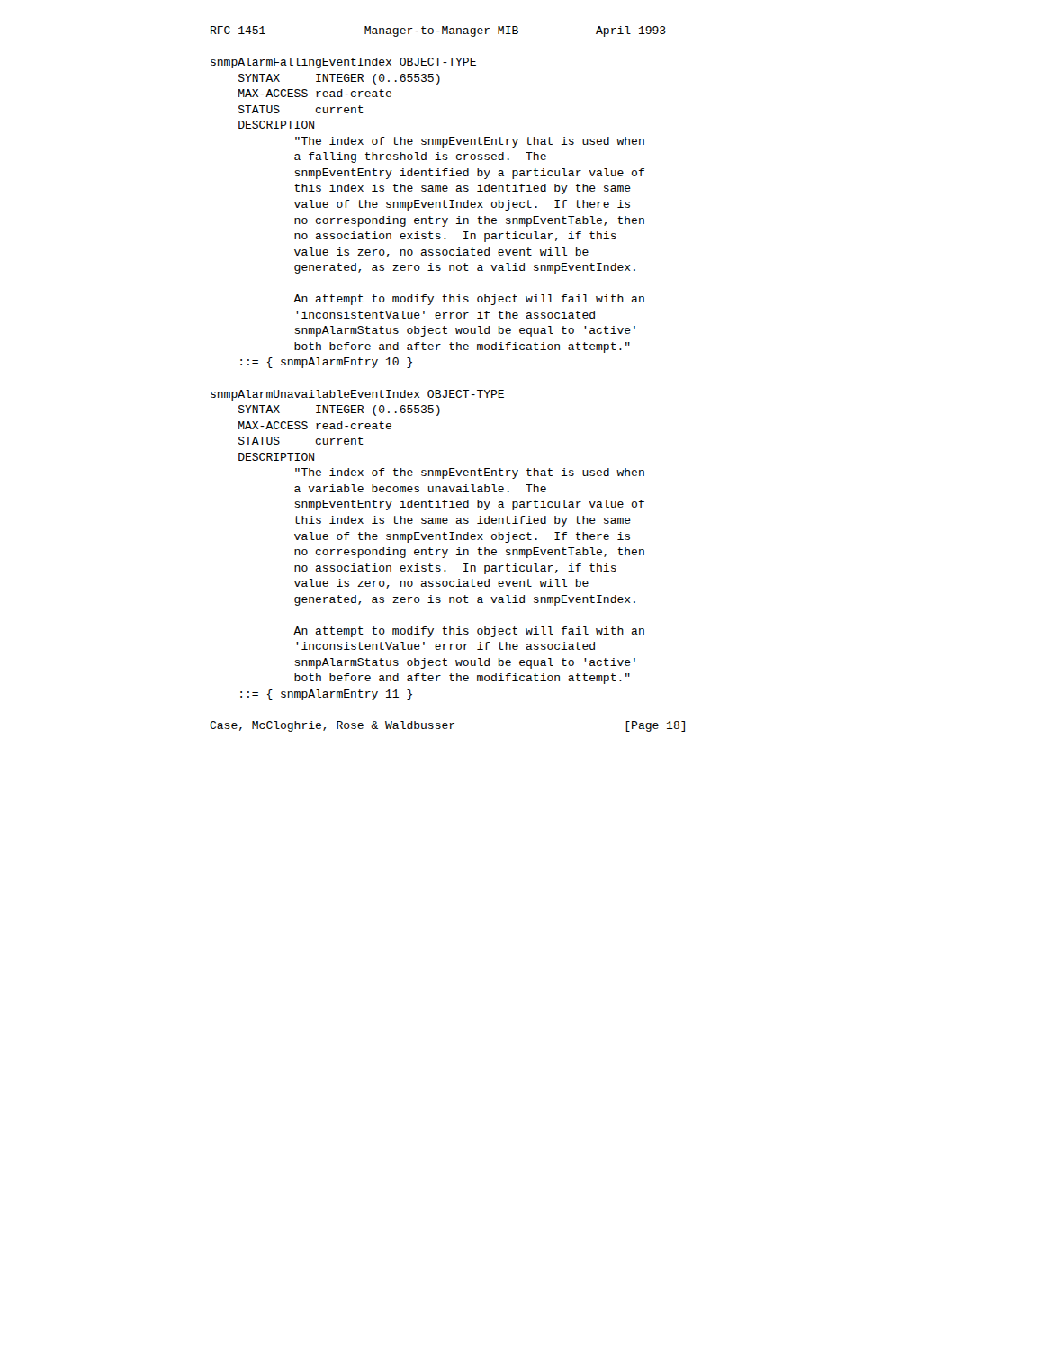RFC 1451              Manager-to-Manager MIB           April 1993
snmpAlarmFallingEventIndex OBJECT-TYPE
    SYNTAX     INTEGER (0..65535)
    MAX-ACCESS read-create
    STATUS     current
    DESCRIPTION
            "The index of the snmpEventEntry that is used when
            a falling threshold is crossed.  The
            snmpEventEntry identified by a particular value of
            this index is the same as identified by the same
            value of the snmpEventIndex object.  If there is
            no corresponding entry in the snmpEventTable, then
            no association exists.  In particular, if this
            value is zero, no associated event will be
            generated, as zero is not a valid snmpEventIndex.

            An attempt to modify this object will fail with an
            'inconsistentValue' error if the associated
            snmpAlarmStatus object would be equal to 'active'
            both before and after the modification attempt."
    ::= { snmpAlarmEntry 10 }

snmpAlarmUnavailableEventIndex OBJECT-TYPE
    SYNTAX     INTEGER (0..65535)
    MAX-ACCESS read-create
    STATUS     current
    DESCRIPTION
            "The index of the snmpEventEntry that is used when
            a variable becomes unavailable.  The
            snmpEventEntry identified by a particular value of
            this index is the same as identified by the same
            value of the snmpEventIndex object.  If there is
            no corresponding entry in the snmpEventTable, then
            no association exists.  In particular, if this
            value is zero, no associated event will be
            generated, as zero is not a valid snmpEventIndex.

            An attempt to modify this object will fail with an
            'inconsistentValue' error if the associated
            snmpAlarmStatus object would be equal to 'active'
            both before and after the modification attempt."
    ::= { snmpAlarmEntry 11 }
Case, McCloghrie, Rose & Waldbusser                        [Page 18]